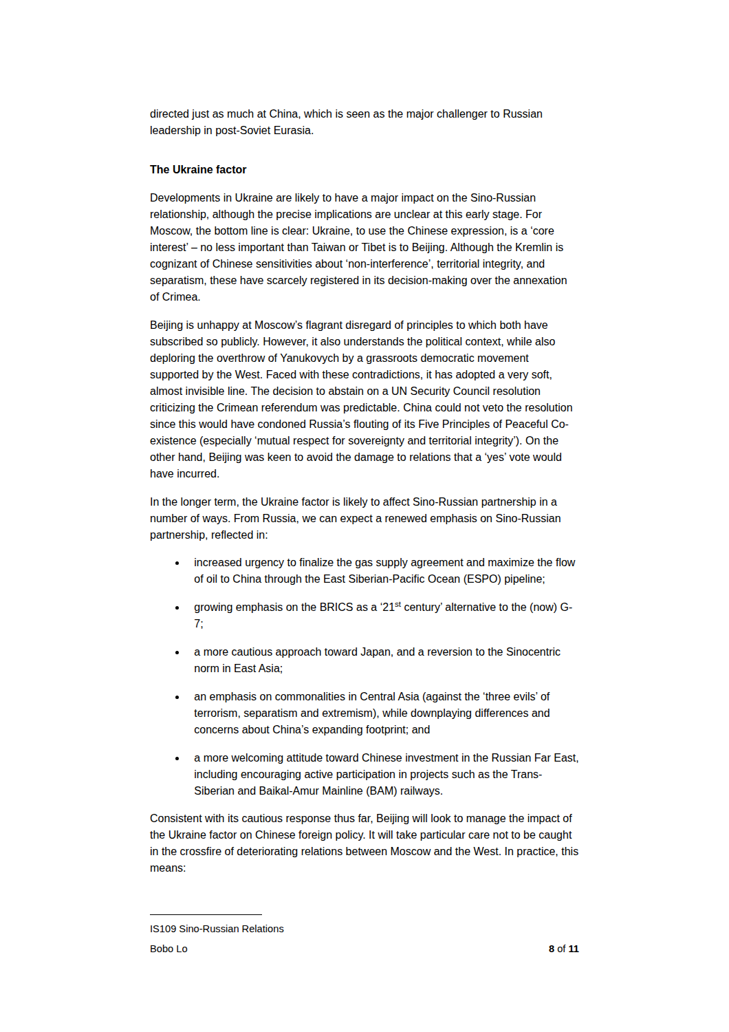directed just as much at China, which is seen as the major challenger to Russian leadership in post-Soviet Eurasia.
The Ukraine factor
Developments in Ukraine are likely to have a major impact on the Sino-Russian relationship, although the precise implications are unclear at this early stage. For Moscow, the bottom line is clear: Ukraine, to use the Chinese expression, is a ‘core interest’ – no less important than Taiwan or Tibet is to Beijing. Although the Kremlin is cognizant of Chinese sensitivities about ‘non-interference’, territorial integrity, and separatism, these have scarcely registered in its decision-making over the annexation of Crimea.
Beijing is unhappy at Moscow’s flagrant disregard of principles to which both have subscribed so publicly. However, it also understands the political context, while also deploring the overthrow of Yanukovych by a grassroots democratic movement supported by the West. Faced with these contradictions, it has adopted a very soft, almost invisible line. The decision to abstain on a UN Security Council resolution criticizing the Crimean referendum was predictable. China could not veto the resolution since this would have condoned Russia’s flouting of its Five Principles of Peaceful Co-existence (especially ‘mutual respect for sovereignty and territorial integrity’). On the other hand, Beijing was keen to avoid the damage to relations that a ‘yes’ vote would have incurred.
In the longer term, the Ukraine factor is likely to affect Sino-Russian partnership in a number of ways. From Russia, we can expect a renewed emphasis on Sino-Russian partnership, reflected in:
increased urgency to finalize the gas supply agreement and maximize the flow of oil to China through the East Siberian-Pacific Ocean (ESPO) pipeline;
growing emphasis on the BRICS as a ‘21st century’ alternative to the (now) G-7;
a more cautious approach toward Japan, and a reversion to the Sinocentric norm in East Asia;
an emphasis on commonalities in Central Asia (against the ‘three evils’ of terrorism, separatism and extremism), while downplaying differences and concerns about China’s expanding footprint; and
a more welcoming attitude toward Chinese investment in the Russian Far East, including encouraging active participation in projects such as the Trans-Siberian and Baikal-Amur Mainline (BAM) railways.
Consistent with its cautious response thus far, Beijing will look to manage the impact of the Ukraine factor on Chinese foreign policy. It will take particular care not to be caught in the crossfire of deteriorating relations between Moscow and the West. In practice, this means:
IS109 Sino-Russian Relations
Bobo Lo 8 of 11